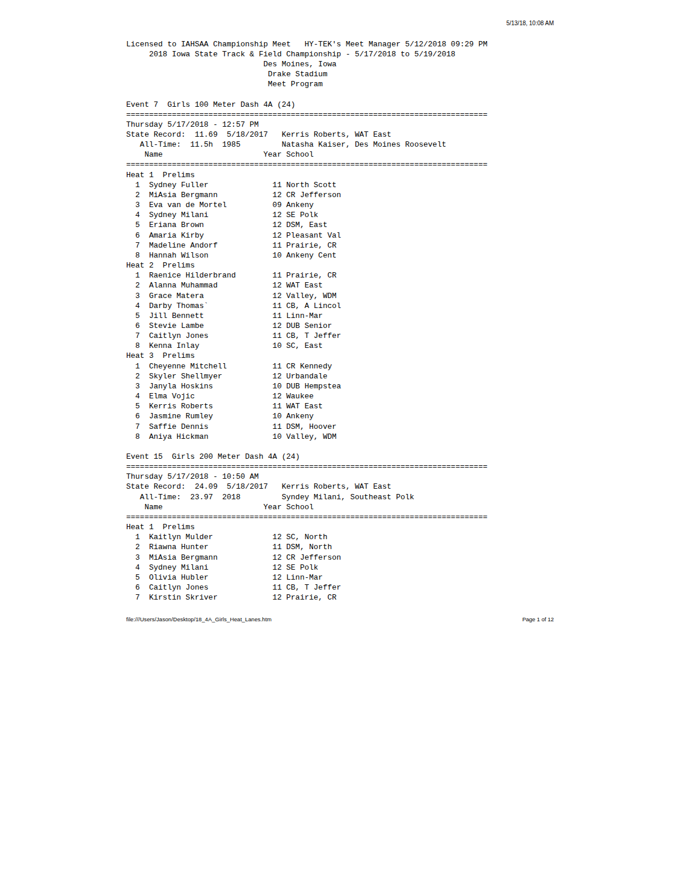5/13/18, 10:08 AM
Licensed to IAHSAA Championship Meet   HY-TEK's Meet Manager 5/12/2018 09:29 PM
     2018 Iowa State Track & Field Championship - 5/17/2018 to 5/19/2018
                              Des Moines, Iowa
                               Drake Stadium
                               Meet Program

Event 7  Girls 100 Meter Dash 4A (24)
===============================================================================
Thursday 5/17/2018 - 12:57 PM
State Record:  11.69  5/18/2017   Kerris Roberts, WAT East
   All-Time:  11.5h  1985         Natasha Kaiser, Des Moines Roosevelt
    Name                      Year School
===============================================================================
Heat 1  Prelims
  1  Sydney Fuller              11 North Scott
  2  MiAsia Bergmann            12 CR Jefferson
  3  Eva van de Mortel          09 Ankeny
  4  Sydney Milani              12 SE Polk
  5  Eriana Brown               12 DSM, East
  6  Amaria Kirby               12 Pleasant Val
  7  Madeline Andorf            11 Prairie, CR
  8  Hannah Wilson              10 Ankeny Cent
Heat 2  Prelims
  1  Raenice Hilderbrand        11 Prairie, CR
  2  Alanna Muhammad            12 WAT East
  3  Grace Matera               12 Valley, WDM
  4  Darby Thomas`              11 CB, A Lincol
  5  Jill Bennett               11 Linn-Mar
  6  Stevie Lambe               12 DUB Senior
  7  Caitlyn Jones              11 CB, T Jeffer
  8  Kenna Inlay                10 SC, East
Heat 3  Prelims
  1  Cheyenne Mitchell          11 CR Kennedy
  2  Skyler Shellmyer           12 Urbandale
  3  Janyla Hoskins             10 DUB Hempstea
  4  Elma Vojic                 12 Waukee
  5  Kerris Roberts             11 WAT East
  6  Jasmine Rumley             10 Ankeny
  7  Saffie Dennis              11 DSM, Hoover
  8  Aniya Hickman              10 Valley, WDM

Event 15  Girls 200 Meter Dash 4A (24)
===============================================================================
Thursday 5/17/2018 - 10:50 AM
State Record:  24.09  5/18/2017   Kerris Roberts, WAT East
   All-Time:  23.97  2018         Syndey Milani, Southeast Polk
    Name                      Year School
===============================================================================
Heat 1  Prelims
  1  Kaitlyn Mulder             12 SC, North
  2  Riawna Hunter              11 DSM, North
  3  MiAsia Bergmann            12 CR Jefferson
  4  Sydney Milani              12 SE Polk
  5  Olivia Hubler              12 Linn-Mar
  6  Caitlyn Jones              11 CB, T Jeffer
  7  Kirstin Skriver            12 Prairie, CR
file:///Users/Jason/Desktop/18_4A_Girls_Heat_Lanes.htm Page 1 of 12